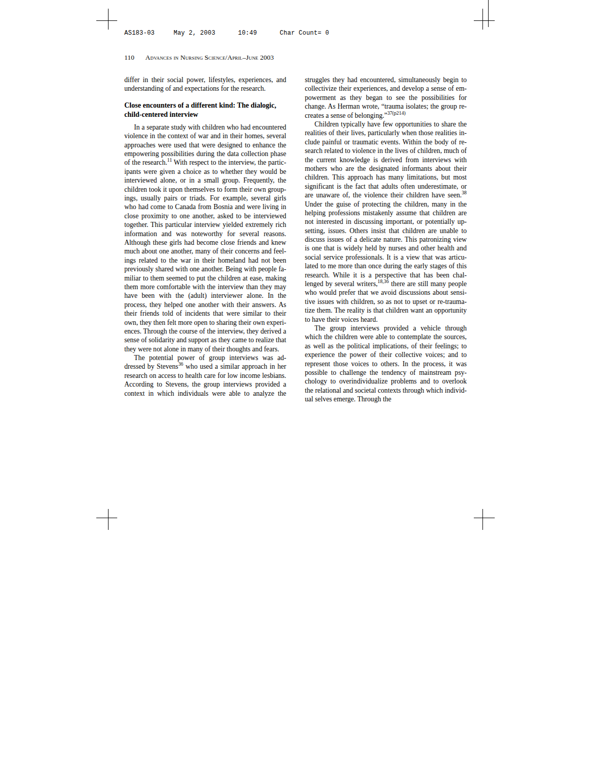AS183-03 May 2, 2003 10:49 Char Count= 0
110 Advances in Nursing Science/April–June 2003
differ in their social power, lifestyles, experiences, and understanding of and expectations for the research.
Close encounters of a different kind: The dialogic, child-centered interview
In a separate study with children who had encountered violence in the context of war and in their homes, several approaches were used that were designed to enhance the empowering possibilities during the data collection phase of the research.11 With respect to the interview, the participants were given a choice as to whether they would be interviewed alone, or in a small group. Frequently, the children took it upon themselves to form their own groupings, usually pairs or triads. For example, several girls who had come to Canada from Bosnia and were living in close proximity to one another, asked to be interviewed together. This particular interview yielded extremely rich information and was noteworthy for several reasons. Although these girls had become close friends and knew much about one another, many of their concerns and feelings related to the war in their homeland had not been previously shared with one another. Being with people familiar to them seemed to put the children at ease, making them more comfortable with the interview than they may have been with the (adult) interviewer alone. In the process, they helped one another with their answers. As their friends told of incidents that were similar to their own, they then felt more open to sharing their own experiences. Through the course of the interview, they derived a sense of solidarity and support as they came to realize that they were not alone in many of their thoughts and fears.
The potential power of group interviews was addressed by Stevens36 who used a similar approach in her research on access to health care for low income lesbians. According to Stevens, the group interviews provided a context in which individuals were able to analyze the struggles they had encountered, simultaneously begin to collectivize their experiences, and develop a sense of empowerment as they began to see the possibilities for change. As Herman wrote, “trauma isolates; the group re-creates a sense of belonging.”37(p214)
Children typically have few opportunities to share the realities of their lives, particularly when those realities include painful or traumatic events. Within the body of research related to violence in the lives of children, much of the current knowledge is derived from interviews with mothers who are the designated informants about their children. This approach has many limitations, but most significant is the fact that adults often underestimate, or are unaware of, the violence their children have seen.38 Under the guise of protecting the children, many in the helping professions mistakenly assume that children are not interested in discussing important, or potentially upsetting, issues. Others insist that children are unable to discuss issues of a delicate nature. This patronizing view is one that is widely held by nurses and other health and social service professionals. It is a view that was articulated to me more than once during the early stages of this research. While it is a perspective that has been challenged by several writers,18,36 there are still many people who would prefer that we avoid discussions about sensitive issues with children, so as not to upset or re-traumatize them. The reality is that children want an opportunity to have their voices heard.
The group interviews provided a vehicle through which the children were able to contemplate the sources, as well as the political implications, of their feelings; to experience the power of their collective voices; and to represent those voices to others. In the process, it was possible to challenge the tendency of mainstream psychology to overindividualize problems and to overlook the relational and societal contexts through which individual selves emerge. Through the